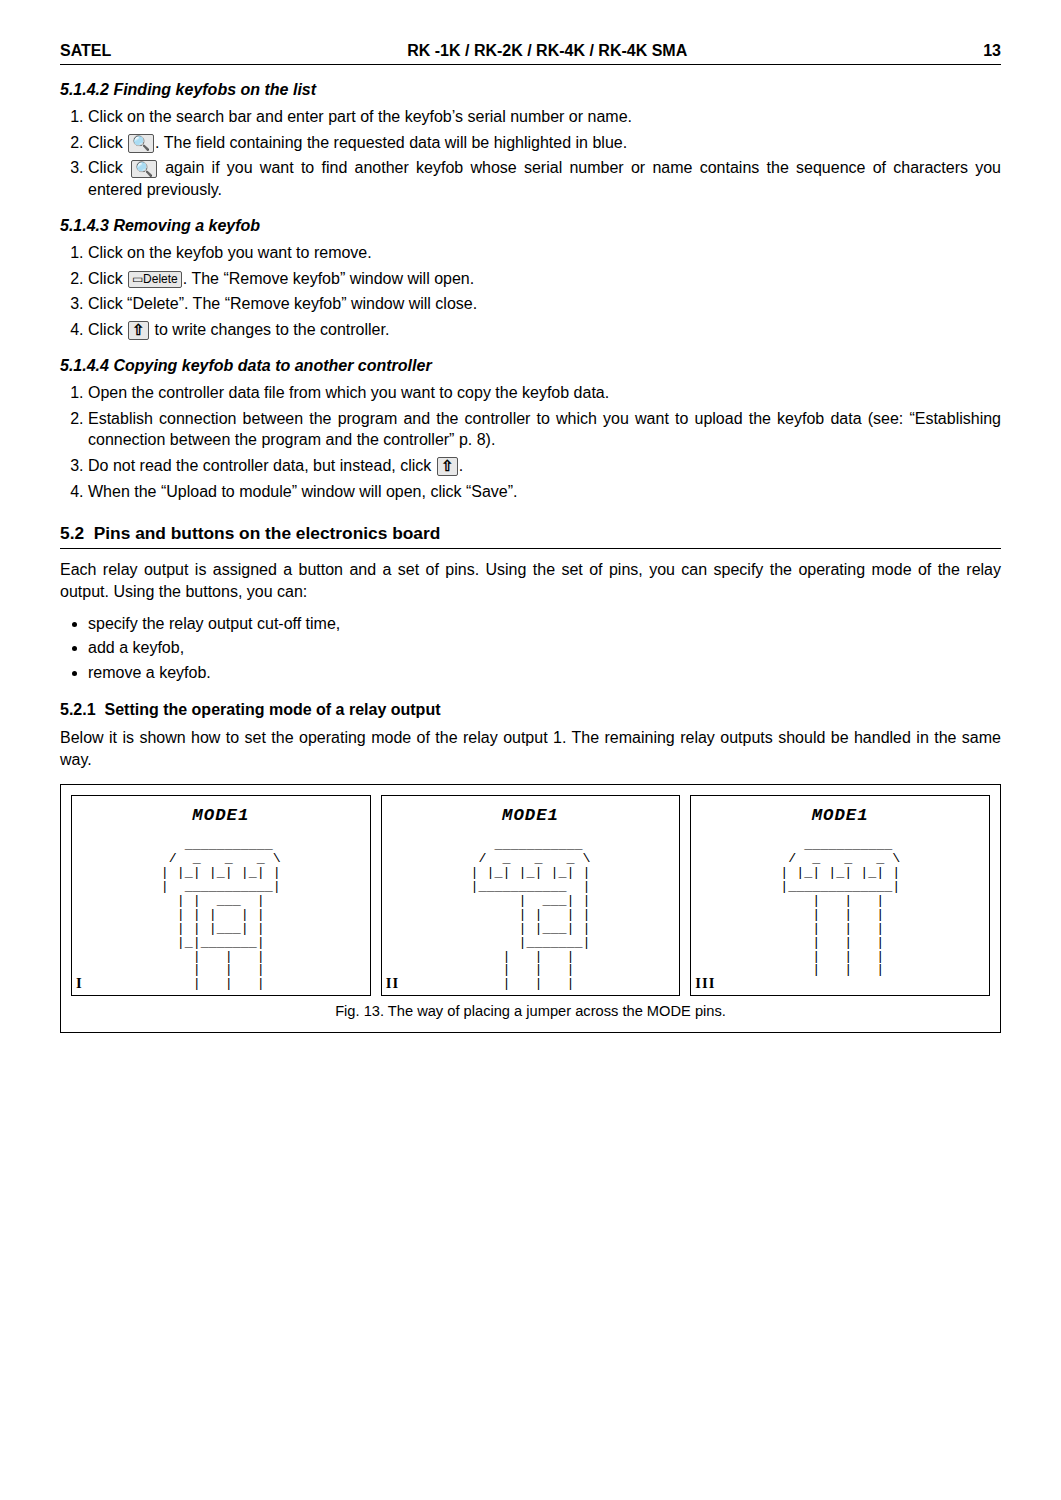SATEL RK -1K / RK-2K / RK-4K / RK-4K SMA 13
5.1.4.2 Finding keyfobs on the list
Click on the search bar and enter part of the keyfob’s serial number or name.
Click . The field containing the requested data will be highlighted in blue.
Click again if you want to find another keyfob whose serial number or name contains the sequence of characters you entered previously.
5.1.4.3 Removing a keyfob
Click on the keyfob you want to remove.
Click . The “Remove keyfob” window will open.
Click “Delete”. The “Remove keyfob” window will close.
Click to write changes to the controller.
5.1.4.4 Copying keyfob data to another controller
Open the controller data file from which you want to copy the keyfob data.
Establish connection between the program and the controller to which you want to upload the keyfob data (see: “Establishing connection between the program and the controller” p. 8).
Do not read the controller data, but instead, click .
When the “Upload to module” window will open, click “Save”.
5.2 Pins and buttons on the electronics board
Each relay output is assigned a button and a set of pins. Using the set of pins, you can specify the operating mode of the relay output. Using the buttons, you can:
specify the relay output cut-off time,
add a keyfob,
remove a keyfob.
5.2.1 Setting the operating mode of a relay output
Below it is shown how to set the operating mode of the relay output 1. The remaining relay outputs should be handled in the same way.
MODE1
___________ / _ _ _ \ | |_| |_| |_| | | ___________| | | ___ | | | | | | | | |___| | |_|_______| | | | | | | | | |
I
MODE1
___________ / _ _ _ \ | |_| |_| |_| | |___________ | | ___| | | | | | | |___| | |_______| | | | | | | | | |
II
MODE1
___________ / _ _ _ \ | |_| |_| |_| | |_____________| | | | | | | | | | | | | | | | | | |
III
Fig. 13. The way of placing a jumper across the MODE pins.